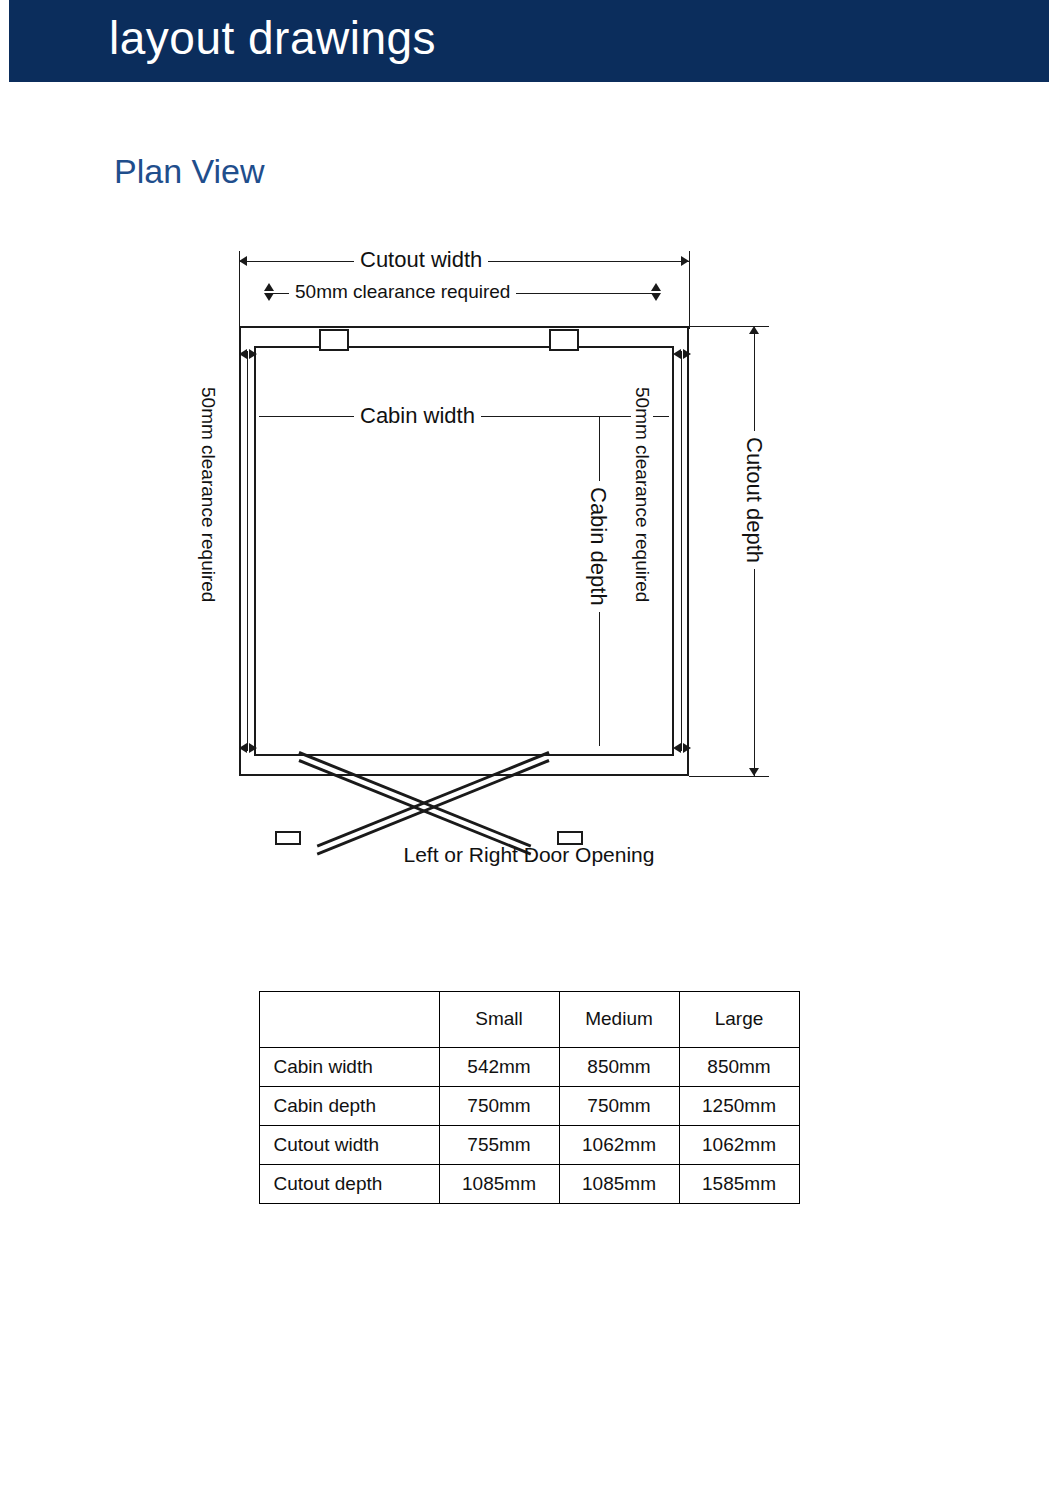layout drawings
Plan View
Cutout width
50mm clearance required
Cabin width
Cabin depth
50mm clearance required
50mm clearance required
Cutout depth
Left or Right Door Opening
| | Small | Medium | Large |
| --- | --- | --- | --- |
| Cabin width | 542mm | 850mm | 850mm |
| Cabin depth | 750mm | 750mm | 1250mm |
| Cutout width | 755mm | 1062mm | 1062mm |
| Cutout depth | 1085mm | 1085mm | 1585mm |